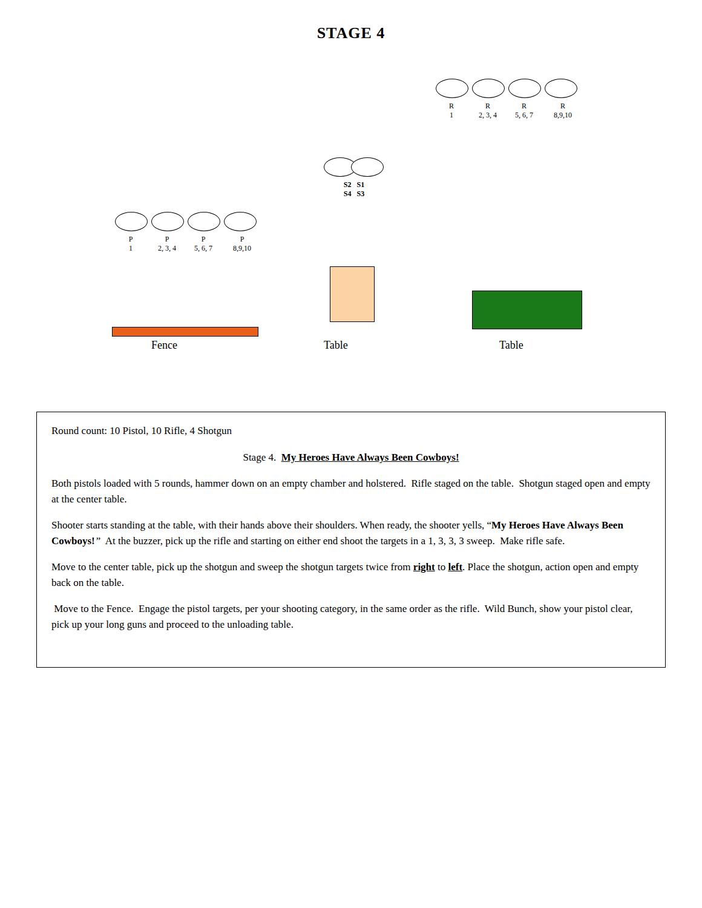STAGE 4
R
1
R
2, 3, 4
R
5, 6, 7
R
8,9,10
S2 S1
S4 S3
P
1
P
2, 3, 4
P
5, 6, 7
P
8,9,10
Fence
Table
Table
Round count: 10 Pistol, 10 Rifle, 4 Shotgun
Stage 4. My Heroes Have Always Been Cowboys!
Both pistols loaded with 5 rounds, hammer down on an empty chamber and holstered. Rifle staged on the table. Shotgun staged open and empty at the center table.
Shooter starts standing at the table, with their hands above their shoulders. When ready, the shooter yells, “My Heroes Have Always Been Cowboys!” At the buzzer, pick up the rifle and starting on either end shoot the targets in a 1, 3, 3, 3 sweep. Make rifle safe.
Move to the center table, pick up the shotgun and sweep the shotgun targets twice from right to left. Place the shotgun, action open and empty back on the table.
Move to the Fence. Engage the pistol targets, per your shooting category, in the same order as the rifle. Wild Bunch, show your pistol clear, pick up your long guns and proceed to the unloading table.